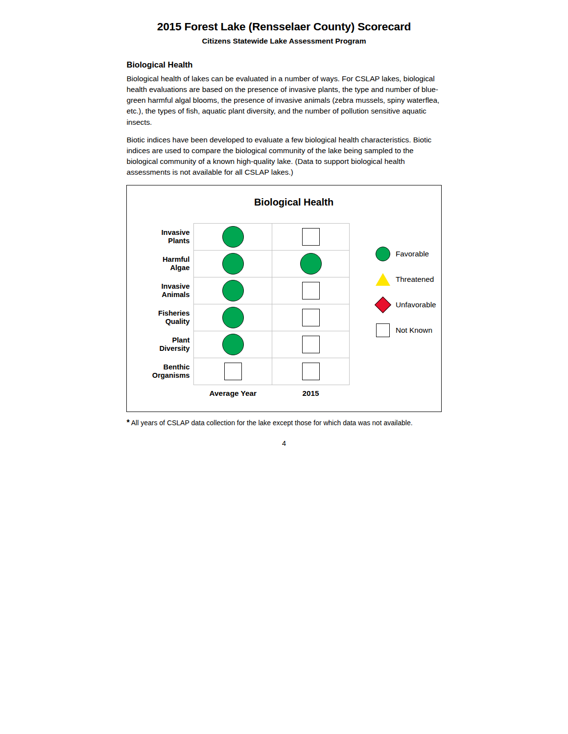2015 Forest Lake (Rensselaer County) Scorecard
Citizens Statewide Lake Assessment Program
Biological Health
Biological health of lakes can be evaluated in a number of ways. For CSLAP lakes, biological health evaluations are based on the presence of invasive plants, the type and number of blue-green harmful algal blooms, the presence of invasive animals (zebra mussels, spiny waterflea, etc.), the types of fish, aquatic plant diversity, and the number of pollution sensitive aquatic insects.
Biotic indices have been developed to evaluate a few biological health characteristics. Biotic indices are used to compare the biological community of the lake being sampled to the biological community of a known high-quality lake. (Data to support biological health assessments is not available for all CSLAP lakes.)
Biological Health
| Invasive Plants | | |
| Harmful Algae | | |
| Invasive Animals | | |
| Fisheries Quality | | |
| Plant Diversity | | |
| Benthic Organisms | | |
| | Average Year | 2015 |
Favorable
Threatened
Unfavorable
Not Known
* All years of CSLAP data collection for the lake except those for which data was not available.
4